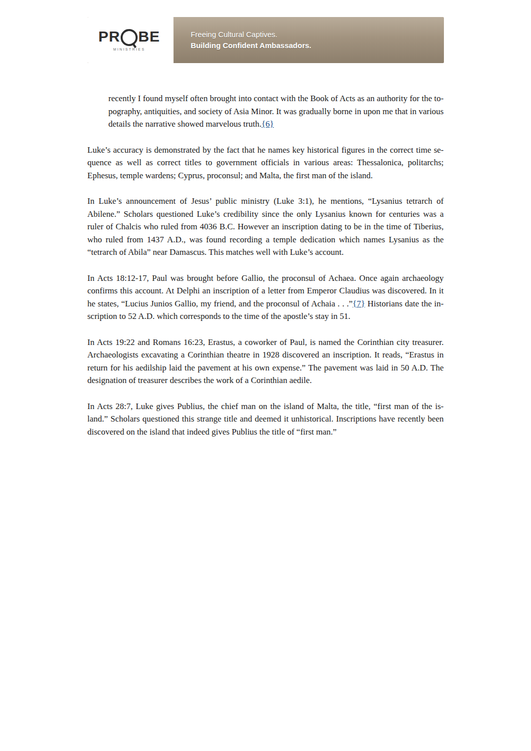PR BE
Ministries
Freeing Cultural Captives. Building Confident Ambassadors.
recently I found myself often brought into contact with the Book of Acts as an authority for the topography, antiquities, and society of Asia Minor. It was gradually borne in upon me that in various details the narrative showed marvelous truth.{6}
Luke’s accuracy is demonstrated by the fact that he names key historical figures in the correct time sequence as well as correct titles to government officials in various areas: Thessalonica, politarchs; Ephesus, temple wardens; Cyprus, proconsul; and Malta, the first man of the island.
In Luke’s announcement of Jesus’ public ministry (Luke 3:1), he mentions, “Lysanius tetrarch of Abilene.” Scholars questioned Luke’s credibility since the only Lysanius known for centuries was a ruler of Chalcis who ruled from 4036 B.C. However an inscription dating to be in the time of Tiberius, who ruled from 1437 A.D., was found recording a temple dedication which names Lysanius as the “tetrarch of Abila” near Damascus. This matches well with Luke’s account.
In Acts 18:12-17, Paul was brought before Gallio, the proconsul of Achaea. Once again archaeology confirms this account. At Delphi an inscription of a letter from Emperor Claudius was discovered. In it he states, “Lucius Junios Gallio, my friend, and the proconsul of Achaia . . .”{7} Historians date the inscription to 52 A.D. which corresponds to the time of the apostle’s stay in 51.
In Acts 19:22 and Romans 16:23, Erastus, a coworker of Paul, is named the Corinthian city treasurer. Archaeologists excavating a Corinthian theatre in 1928 discovered an inscription. It reads, “Erastus in return for his aedilship laid the pavement at his own expense.” The pavement was laid in 50 A.D. The designation of treasurer describes the work of a Corinthian aedile.
In Acts 28:7, Luke gives Publius, the chief man on the island of Malta, the title, “first man of the island.” Scholars questioned this strange title and deemed it unhistorical. Inscriptions have recently been discovered on the island that indeed gives Publius the title of “first man.”